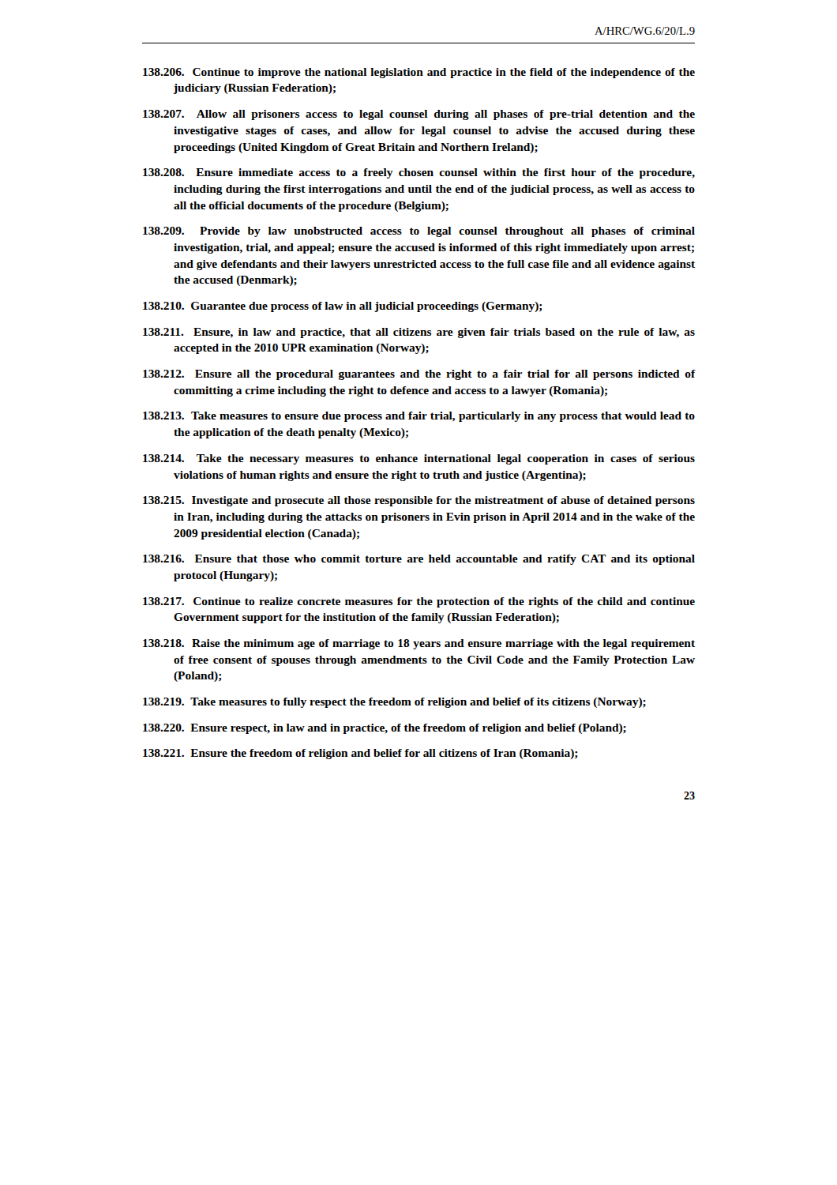A/HRC/WG.6/20/L.9
138.206. Continue to improve the national legislation and practice in the field of the independence of the judiciary (Russian Federation);
138.207. Allow all prisoners access to legal counsel during all phases of pre-trial detention and the investigative stages of cases, and allow for legal counsel to advise the accused during these proceedings (United Kingdom of Great Britain and Northern Ireland);
138.208. Ensure immediate access to a freely chosen counsel within the first hour of the procedure, including during the first interrogations and until the end of the judicial process, as well as access to all the official documents of the procedure (Belgium);
138.209. Provide by law unobstructed access to legal counsel throughout all phases of criminal investigation, trial, and appeal; ensure the accused is informed of this right immediately upon arrest; and give defendants and their lawyers unrestricted access to the full case file and all evidence against the accused (Denmark);
138.210. Guarantee due process of law in all judicial proceedings (Germany);
138.211. Ensure, in law and practice, that all citizens are given fair trials based on the rule of law, as accepted in the 2010 UPR examination (Norway);
138.212. Ensure all the procedural guarantees and the right to a fair trial for all persons indicted of committing a crime including the right to defence and access to a lawyer (Romania);
138.213. Take measures to ensure due process and fair trial, particularly in any process that would lead to the application of the death penalty (Mexico);
138.214. Take the necessary measures to enhance international legal cooperation in cases of serious violations of human rights and ensure the right to truth and justice (Argentina);
138.215. Investigate and prosecute all those responsible for the mistreatment of abuse of detained persons in Iran, including during the attacks on prisoners in Evin prison in April 2014 and in the wake of the 2009 presidential election (Canada);
138.216. Ensure that those who commit torture are held accountable and ratify CAT and its optional protocol (Hungary);
138.217. Continue to realize concrete measures for the protection of the rights of the child and continue Government support for the institution of the family (Russian Federation);
138.218. Raise the minimum age of marriage to 18 years and ensure marriage with the legal requirement of free consent of spouses through amendments to the Civil Code and the Family Protection Law (Poland);
138.219. Take measures to fully respect the freedom of religion and belief of its citizens (Norway);
138.220. Ensure respect, in law and in practice, of the freedom of religion and belief (Poland);
138.221. Ensure the freedom of religion and belief for all citizens of Iran (Romania);
23